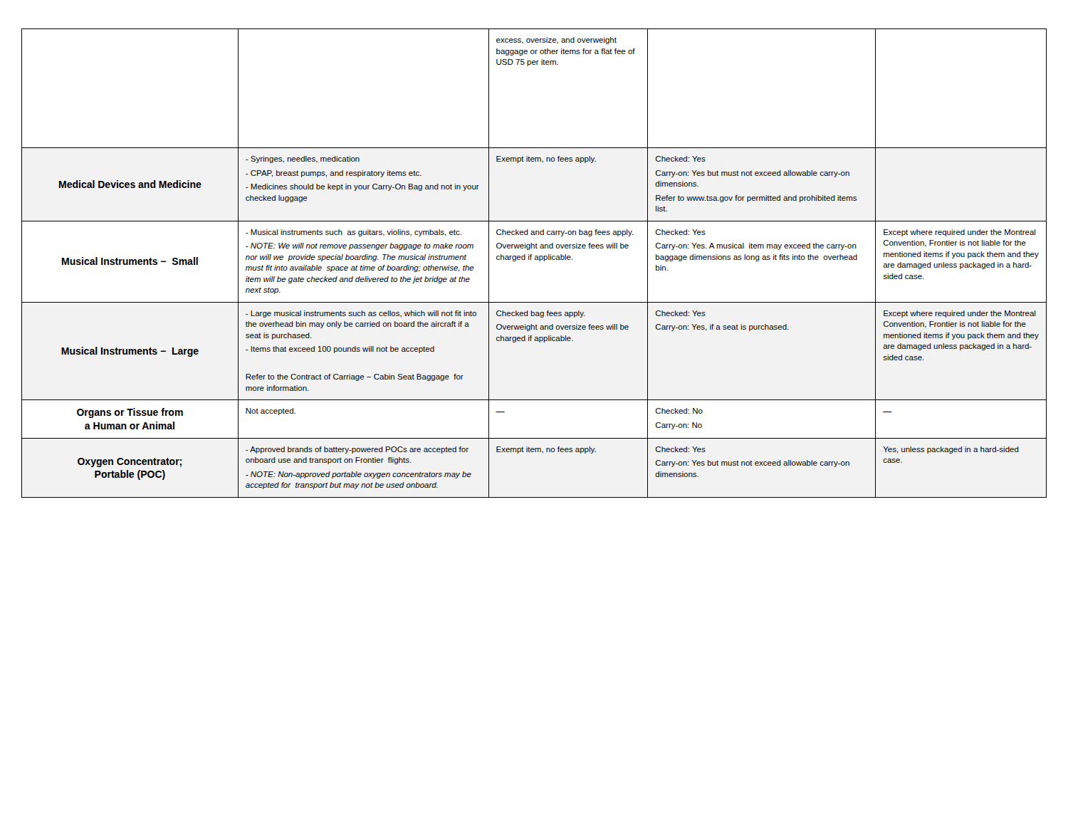| | | excess, oversize, and overweight baggage or other items for a flat fee of USD 75 per item. | | |
| Medical Devices and Medicine | - Syringes, needles, medication - CPAP, breast pumps, and respiratory items etc. - Medicines should be kept in your Carry-On Bag and not in your checked luggage | Exempt item, no fees apply. | Checked: Yes Carry-on: Yes but must not exceed allowable carry-on dimensions. Refer to www.tsa.gov for permitted and prohibited items list. | |
| Musical Instruments − Small | - Musical instruments such as guitars, violins, cymbals, etc. - NOTE: We will not remove passenger baggage to make room nor will we provide special boarding. The musical instrument must fit into available space at time of boarding; otherwise, the item will be gate checked and delivered to the jet bridge at the next stop. | Checked and carry-on bag fees apply. Overweight and oversize fees will be charged if applicable. | Checked: Yes Carry-on: Yes. A musical item may exceed the carry-on baggage dimensions as long as it fits into the overhead bin. | Except where required under the Montreal Convention, Frontier is not liable for the mentioned items if you pack them and they are damaged unless packaged in a hard-sided case. |
| Musical Instruments − Large | - Large musical instruments such as cellos, which will not fit into the overhead bin may only be carried on board the aircraft if a seat is purchased. - Items that exceed 100 pounds will not be accepted Refer to the Contract of Carriage − Cabin Seat Baggage for more information. | Checked bag fees apply. Overweight and oversize fees will be charged if applicable. | Checked: Yes Carry-on: Yes, if a seat is purchased. | Except where required under the Montreal Convention, Frontier is not liable for the mentioned items if you pack them and they are damaged unless packaged in a hard-sided case. |
| Organs or Tissue from a Human or Animal | Not accepted. | — | Checked: No Carry-on: No | — |
| Oxygen Concentrator; Portable (POC) | - Approved brands of battery-powered POCs are accepted for onboard use and transport on Frontier flights. - NOTE: Non-approved portable oxygen concentrators may be accepted for transport but may not be used onboard. | Exempt item, no fees apply. | Checked: Yes Carry-on: Yes but must not exceed allowable carry-on dimensions. | Yes, unless packaged in a hard-sided case. |